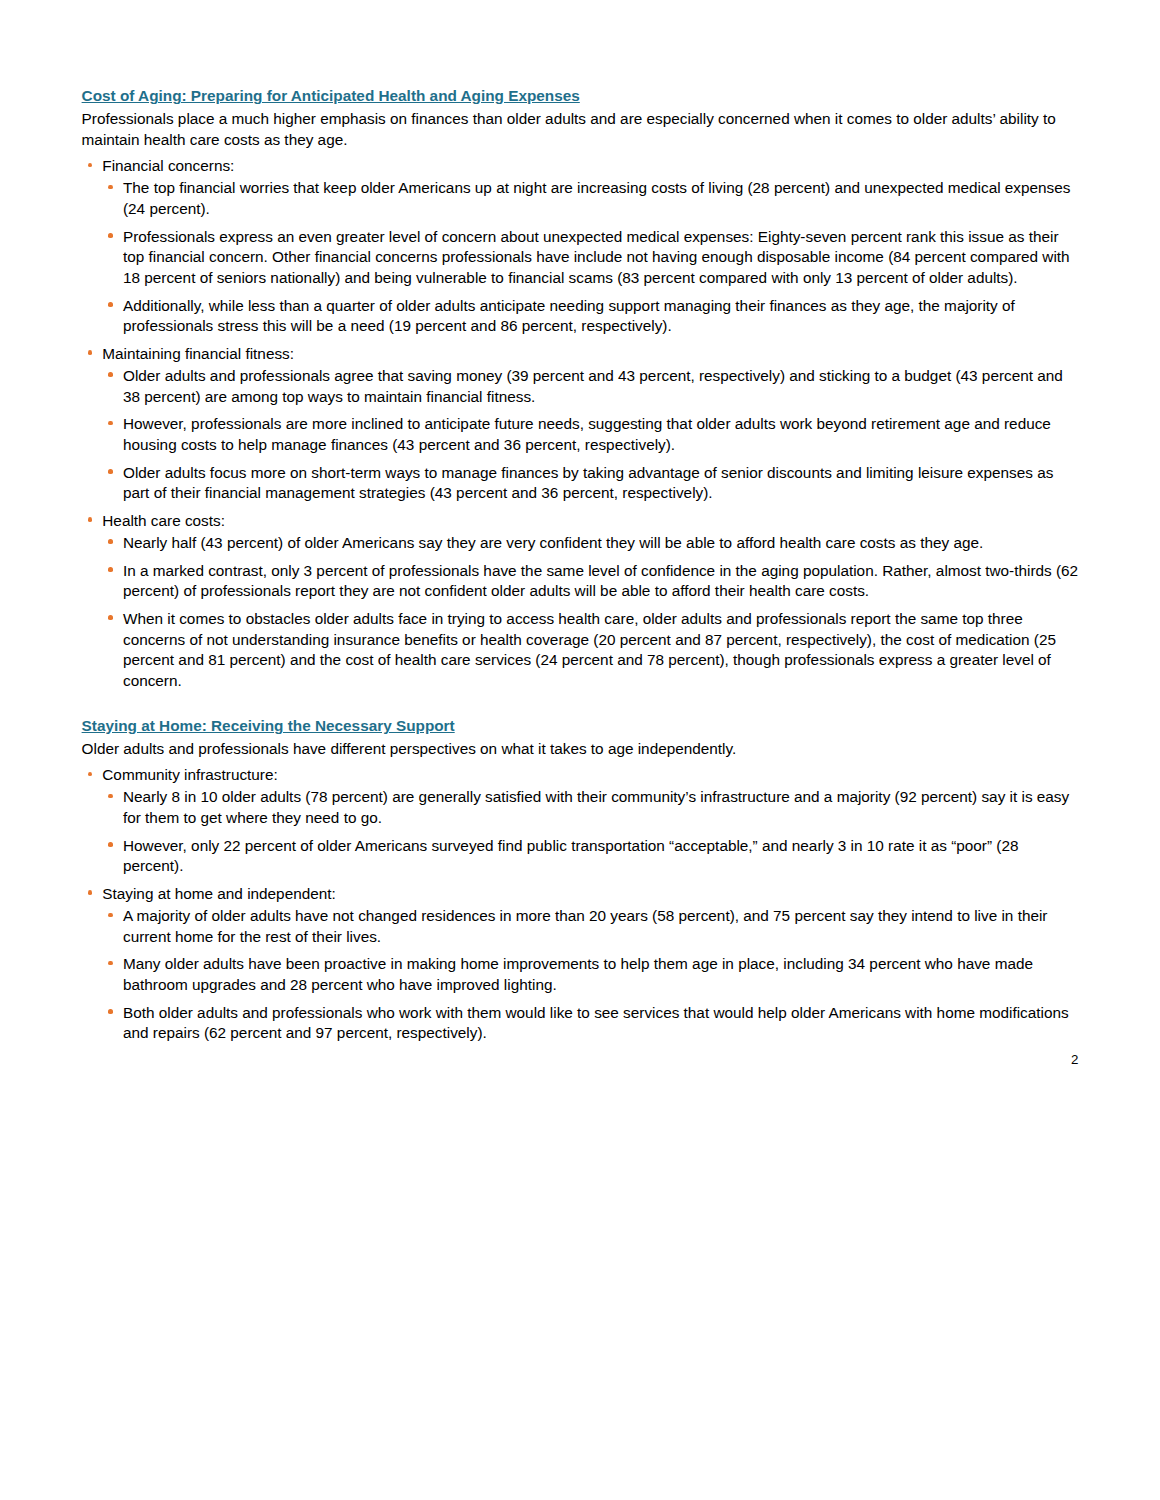Cost of Aging: Preparing for Anticipated Health and Aging Expenses
Professionals place a much higher emphasis on finances than older adults and are especially concerned when it comes to older adults’ ability to maintain health care costs as they age.
Financial concerns:
The top financial worries that keep older Americans up at night are increasing costs of living (28 percent) and unexpected medical expenses (24 percent).
Professionals express an even greater level of concern about unexpected medical expenses: Eighty-seven percent rank this issue as their top financial concern. Other financial concerns professionals have include not having enough disposable income (84 percent compared with 18 percent of seniors nationally) and being vulnerable to financial scams (83 percent compared with only 13 percent of older adults).
Additionally, while less than a quarter of older adults anticipate needing support managing their finances as they age, the majority of professionals stress this will be a need (19 percent and 86 percent, respectively).
Maintaining financial fitness:
Older adults and professionals agree that saving money (39 percent and 43 percent, respectively) and sticking to a budget (43 percent and 38 percent) are among top ways to maintain financial fitness.
However, professionals are more inclined to anticipate future needs, suggesting that older adults work beyond retirement age and reduce housing costs to help manage finances (43 percent and 36 percent, respectively).
Older adults focus more on short-term ways to manage finances by taking advantage of senior discounts and limiting leisure expenses as part of their financial management strategies (43 percent and 36 percent, respectively).
Health care costs:
Nearly half (43 percent) of older Americans say they are very confident they will be able to afford health care costs as they age.
In a marked contrast, only 3 percent of professionals have the same level of confidence in the aging population. Rather, almost two-thirds (62 percent) of professionals report they are not confident older adults will be able to afford their health care costs.
When it comes to obstacles older adults face in trying to access health care, older adults and professionals report the same top three concerns of not understanding insurance benefits or health coverage (20 percent and 87 percent, respectively), the cost of medication (25 percent and 81 percent) and the cost of health care services (24 percent and 78 percent), though professionals express a greater level of concern.
Staying at Home: Receiving the Necessary Support
Older adults and professionals have different perspectives on what it takes to age independently.
Community infrastructure:
Nearly 8 in 10 older adults (78 percent) are generally satisfied with their community’s infrastructure and a majority (92 percent) say it is easy for them to get where they need to go.
However, only 22 percent of older Americans surveyed find public transportation “acceptable,” and nearly 3 in 10 rate it as “poor” (28 percent).
Staying at home and independent:
A majority of older adults have not changed residences in more than 20 years (58 percent), and 75 percent say they intend to live in their current home for the rest of their lives.
Many older adults have been proactive in making home improvements to help them age in place, including 34 percent who have made bathroom upgrades and 28 percent who have improved lighting.
Both older adults and professionals who work with them would like to see services that would help older Americans with home modifications and repairs (62 percent and 97 percent, respectively).
2